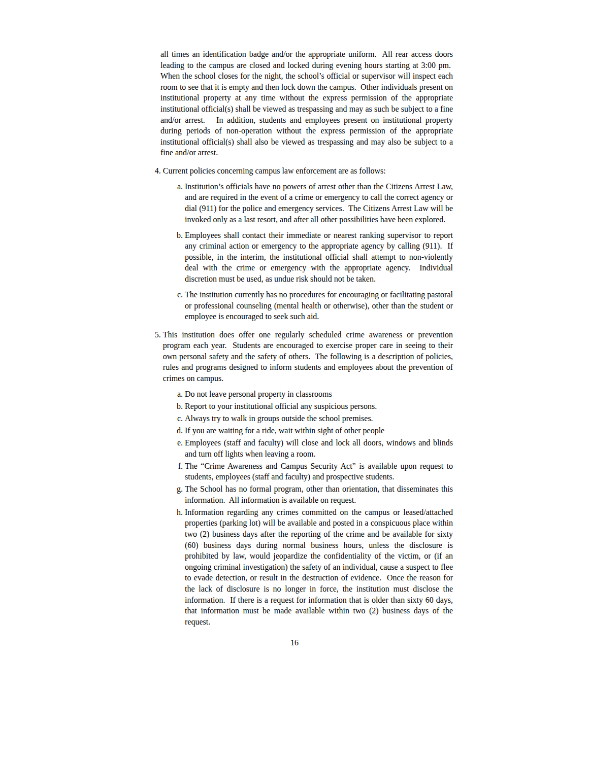all times an identification badge and/or the appropriate uniform. All rear access doors leading to the campus are closed and locked during evening hours starting at 3:00 pm. When the school closes for the night, the school’s official or supervisor will inspect each room to see that it is empty and then lock down the campus. Other individuals present on institutional property at any time without the express permission of the appropriate institutional official(s) shall be viewed as trespassing and may as such be subject to a fine and/or arrest. In addition, students and employees present on institutional property during periods of non-operation without the express permission of the appropriate institutional official(s) shall also be viewed as trespassing and may also be subject to a fine and/or arrest.
Current policies concerning campus law enforcement are as follows:
Institution’s officials have no powers of arrest other than the Citizens Arrest Law, and are required in the event of a crime or emergency to call the correct agency or dial (911) for the police and emergency services. The Citizens Arrest Law will be invoked only as a last resort, and after all other possibilities have been explored.
Employees shall contact their immediate or nearest ranking supervisor to report any criminal action or emergency to the appropriate agency by calling (911). If possible, in the interim, the institutional official shall attempt to non-violently deal with the crime or emergency with the appropriate agency. Individual discretion must be used, as undue risk should not be taken.
The institution currently has no procedures for encouraging or facilitating pastoral or professional counseling (mental health or otherwise), other than the student or employee is encouraged to seek such aid.
This institution does offer one regularly scheduled crime awareness or prevention program each year. Students are encouraged to exercise proper care in seeing to their own personal safety and the safety of others. The following is a description of policies, rules and programs designed to inform students and employees about the prevention of crimes on campus.
Do not leave personal property in classrooms
Report to your institutional official any suspicious persons.
Always try to walk in groups outside the school premises.
If you are waiting for a ride, wait within sight of other people
Employees (staff and faculty) will close and lock all doors, windows and blinds and turn off lights when leaving a room.
The “Crime Awareness and Campus Security Act” is available upon request to students, employees (staff and faculty) and prospective students.
The School has no formal program, other than orientation, that disseminates this information. All information is available on request.
Information regarding any crimes committed on the campus or leased/attached properties (parking lot) will be available and posted in a conspicuous place within two (2) business days after the reporting of the crime and be available for sixty (60) business days during normal business hours, unless the disclosure is prohibited by law, would jeopardize the confidentiality of the victim, or (if an ongoing criminal investigation) the safety of an individual, cause a suspect to flee to evade detection, or result in the destruction of evidence. Once the reason for the lack of disclosure is no longer in force, the institution must disclose the information. If there is a request for information that is older than sixty 60 days, that information must be made available within two (2) business days of the request.
16